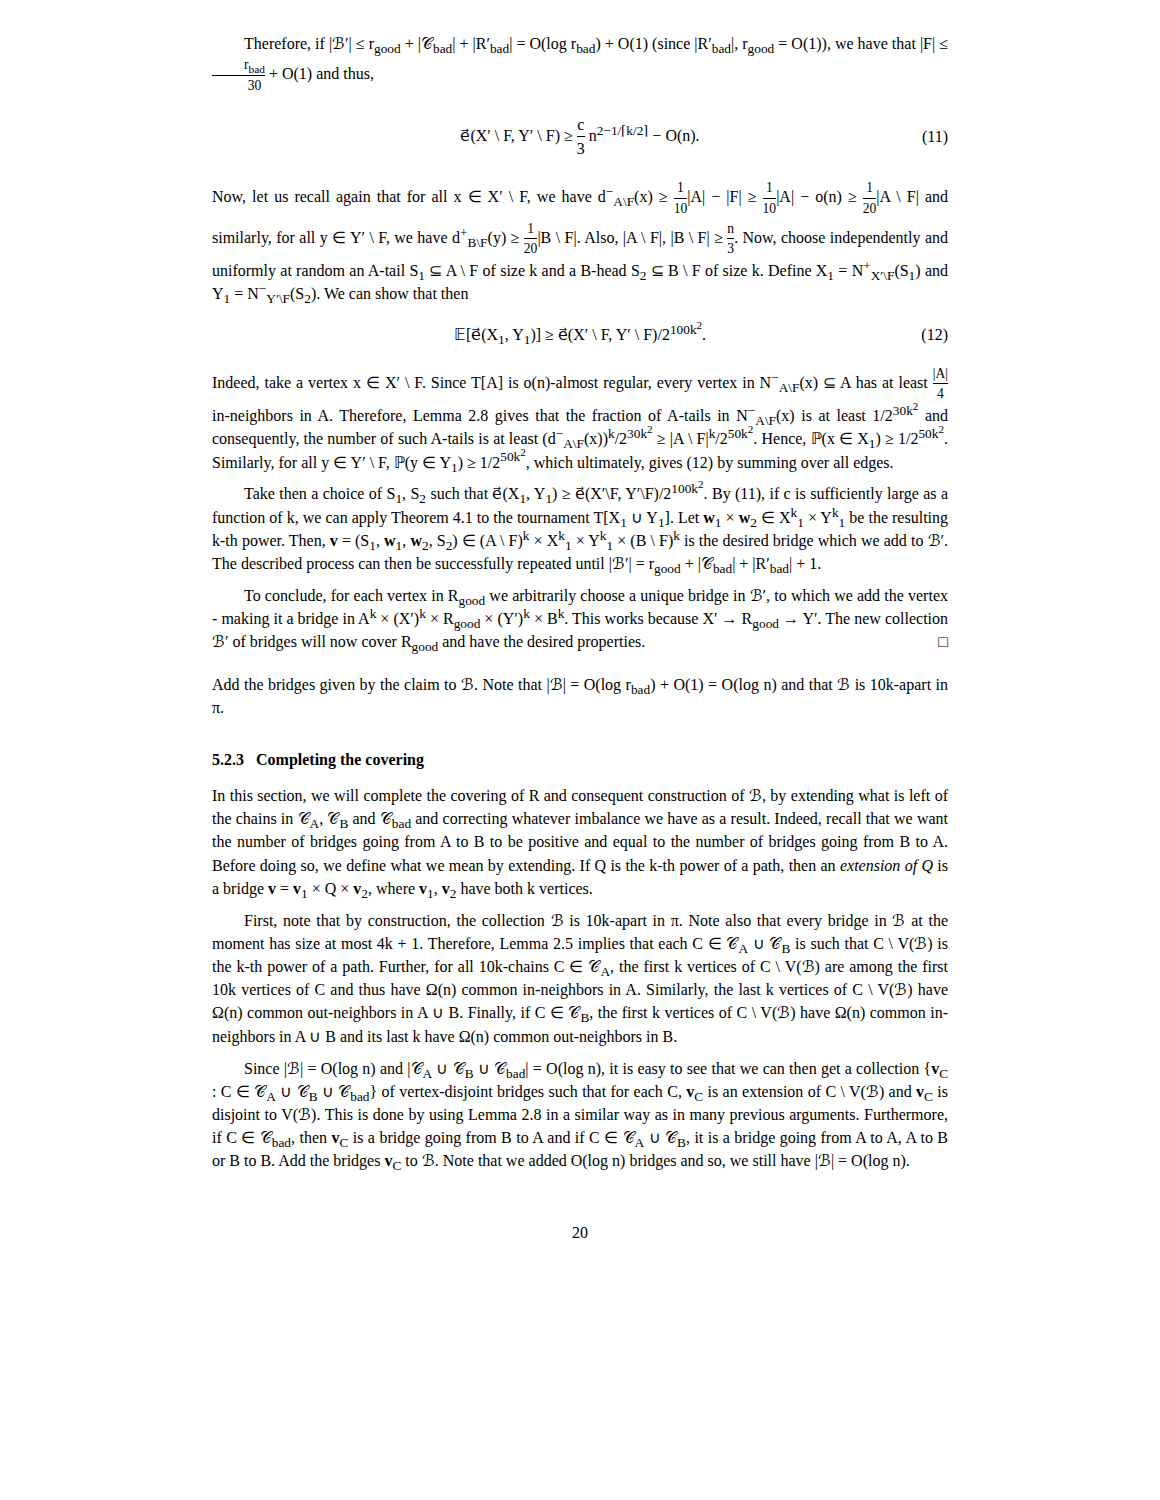Therefore, if |ℬ′| ≤ rgood + |𝒞bad| + |R′bad| = O(log rbad) + O(1) (since |R′bad|, rgood = O(1)), we have that |F| ≤ rbad 30 + O(1) and thus,
e⃗(X′ \ F, Y′ \ F) ≥ c 3 n2−1/⌈k/2⌉ − O(n). (11)
Now, let us recall again that for all x ∈ X′ \ F, we have d−A\F(x) ≥ 110|A| − |F| ≥ 110|A| − o(n) ≥ 120|A \ F| and similarly, for all y ∈ Y′ \ F, we have d+B\F(y) ≥ 120|B \ F|. Also, |A \ F|, |B \ F| ≥ n 3. Now, choose independently and uniformly at random an A-tail S1 ⊆ A \ F of size k and a B-head S2 ⊆ B \ F of size k. Define X1 = N+X′\F(S1) and Y1 = N−Y′\F(S2). We can show that then
𝔼[e⃗(X1, Y1)] ≥ e⃗(X′ \ F, Y′ \ F)/2100k2. (12)
Indeed, take a vertex x ∈ X′ \ F. Since T[A] is o(n)-almost regular, every vertex in N−A\F(x) ⊆ A has at least |A|4 in-neighbors in A. Therefore, Lemma 2.8 gives that the fraction of A-tails in N−A\F(x) is at least 1/230k2 and consequently, the number of such A-tails is at least (d−A\F(x))k/230k2 ≥ |A \ F|k/250k2. Hence, ℙ(x ∈ X1) ≥ 1/250k2. Similarly, for all y ∈ Y′ \ F, ℙ(y ∈ Y1) ≥ 1/250k2, which ultimately, gives (12) by summing over all edges.
Take then a choice of S1, S2 such that e⃗(X1, Y1) ≥ e⃗(X′\F, Y′\F)/2100k2. By (11), if c is sufficiently large as a function of k, we can apply Theorem 4.1 to the tournament T[X1 ∪ Y1]. Let w1 × w2 ∈ Xk1 × Yk1 be the resulting k-th power. Then, v = (S1, w1, w2, S2) ∈ (A \ F)k × Xk1 × Yk1 × (B \ F)k is the desired bridge which we add to ℬ′. The described process can then be successfully repeated until |ℬ′| = rgood + |𝒞bad| + |R′bad| + 1.
To conclude, for each vertex in Rgood we arbitrarily choose a unique bridge in ℬ′, to which we add the vertex - making it a bridge in Ak × (X′)k × Rgood × (Y′)k × Bk. This works because X′ → Rgood → Y′. The new collection ℬ′ of bridges will now cover Rgood and have the desired properties. □
Add the bridges given by the claim to ℬ. Note that |ℬ| = O(log rbad) + O(1) = O(log n) and that ℬ is 10k-apart in π.
5.2.3 Completing the covering
In this section, we will complete the covering of R and consequent construction of ℬ, by extending what is left of the chains in 𝒞A, 𝒞B and 𝒞bad and correcting whatever imbalance we have as a result. Indeed, recall that we want the number of bridges going from A to B to be positive and equal to the number of bridges going from B to A. Before doing so, we define what we mean by extending. If Q is the k-th power of a path, then an extension of Q is a bridge v = v1 × Q × v2, where v1, v2 have both k vertices.
First, note that by construction, the collection ℬ is 10k-apart in π. Note also that every bridge in ℬ at the moment has size at most 4k + 1. Therefore, Lemma 2.5 implies that each C ∈ 𝒞A ∪ 𝒞B is such that C \ V(ℬ) is the k-th power of a path. Further, for all 10k-chains C ∈ 𝒞A, the first k vertices of C \ V(ℬ) are among the first 10k vertices of C and thus have Ω(n) common in-neighbors in A. Similarly, the last k vertices of C \ V(ℬ) have Ω(n) common out-neighbors in A ∪ B. Finally, if C ∈ 𝒞B, the first k vertices of C \ V(ℬ) have Ω(n) common in-neighbors in A ∪ B and its last k have Ω(n) common out-neighbors in B.
Since |ℬ| = O(log n) and |𝒞A ∪ 𝒞B ∪ 𝒞bad| = O(log n), it is easy to see that we can then get a collection {vC : C ∈ 𝒞A ∪ 𝒞B ∪ 𝒞bad} of vertex-disjoint bridges such that for each C, vC is an extension of C \ V(ℬ) and vC is disjoint to V(ℬ). This is done by using Lemma 2.8 in a similar way as in many previous arguments. Furthermore, if C ∈ 𝒞bad, then vC is a bridge going from B to A and if C ∈ 𝒞A ∪ 𝒞B, it is a bridge going from A to A, A to B or B to B. Add the bridges vC to ℬ. Note that we added O(log n) bridges and so, we still have |ℬ| = O(log n).
20